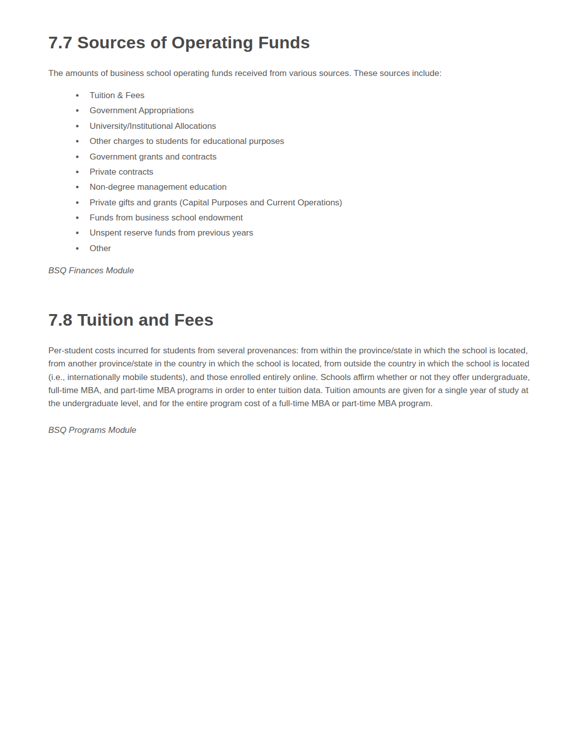7.7 Sources of Operating Funds
The amounts of business school operating funds received from various sources. These sources include:
Tuition & Fees
Government Appropriations
University/Institutional Allocations
Other charges to students for educational purposes
Government grants and contracts
Private contracts
Non-degree management education
Private gifts and grants (Capital Purposes and Current Operations)
Funds from business school endowment
Unspent reserve funds from previous years
Other
BSQ Finances Module
7.8 Tuition and Fees
Per-student costs incurred for students from several provenances: from within the province/state in which the school is located, from another province/state in the country in which the school is located, from outside the country in which the school is located (i.e., internationally mobile students), and those enrolled entirely online. Schools affirm whether or not they offer undergraduate, full-time MBA, and part-time MBA programs in order to enter tuition data. Tuition amounts are given for a single year of study at the undergraduate level, and for the entire program cost of a full-time MBA or part-time MBA program.
BSQ Programs Module